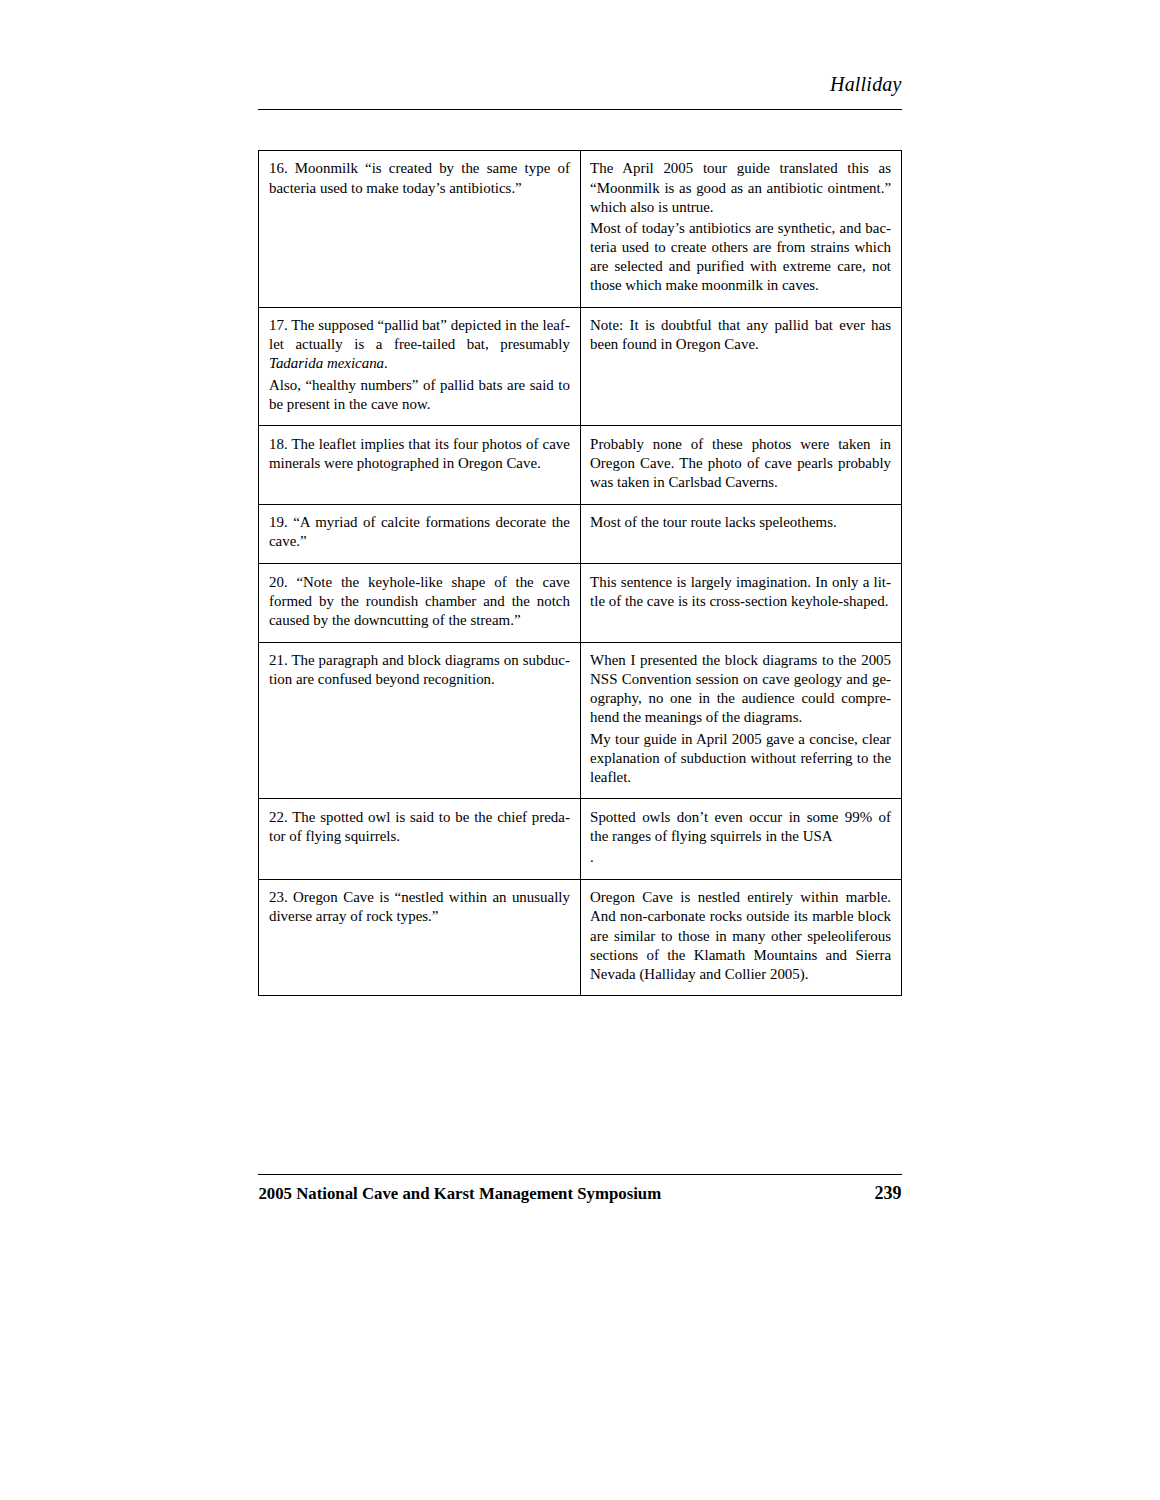Halliday
| 16. Moonmilk “is created by the same type of bacteria used to make today’s antibiotics.” | The April 2005 tour guide translated this as “Moonmilk is as good as an antibiotic ointment.” which also is untrue. Most of today’s antibiotics are synthetic, and bacteria used to create others are from strains which are selected and purified with extreme care, not those which make moonmilk in caves. |
| 17. The supposed “pallid bat” depicted in the leaflet actually is a free-tailed bat, presumably Tadarida mexicana . Also, “healthy numbers” of pallid bats are said to be present in the cave now. | Note: It is doubtful that any pallid bat ever has been found in Oregon Cave. |
| 18. The leaflet implies that its four photos of cave minerals were photographed in Oregon Cave. | Probably none of these photos were taken in Oregon Cave. The photo of cave pearls probably was taken in Carlsbad Caverns. |
| 19. “A myriad of calcite formations decorate the cave.” | Most of the tour route lacks speleothems. |
| 20. “Note the keyhole-like shape of the cave formed by the roundish chamber and the notch caused by the downcutting of the stream.” | This sentence is largely imagination. In only a little of the cave is its cross-section keyhole-shaped. |
| 21. The paragraph and block diagrams on subduction are confused beyond recognition. | When I presented the block diagrams to the 2005 NSS Convention session on cave geology and geography, no one in the audience could comprehend the meanings of the diagrams. My tour guide in April 2005 gave a concise, clear explanation of subduction without referring to the leaflet. |
| 22. The spotted owl is said to be the chief predator of flying squirrels. | Spotted owls don’t even occur in some 99% of the ranges of flying squirrels in the USA . |
| 23. Oregon Cave is “nestled within an unusually diverse array of rock types.” | Oregon Cave is nestled entirely within marble. And non-carbonate rocks outside its marble block are similar to those in many other speleoliferous sections of the Klamath Mountains and Sierra Nevada (Halliday and Collier 2005). |
2005 National Cave and Karst Management Symposium 239